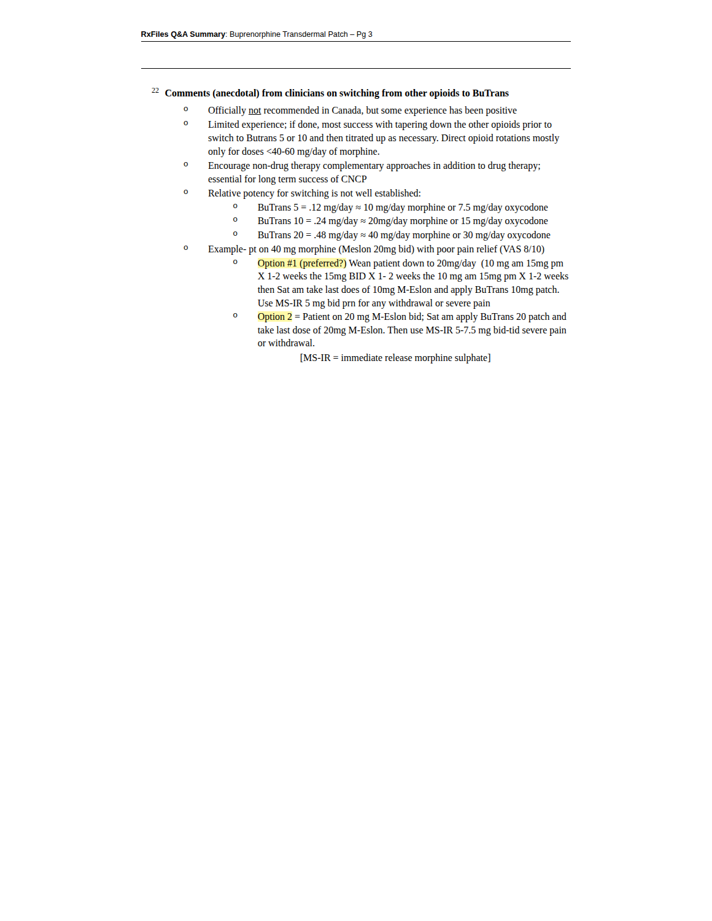RxFiles Q&A Summary: Buprenorphine Transdermal Patch – Pg 3
22 Comments (anecdotal) from clinicians on switching from other opioids to BuTrans
Officially not recommended in Canada, but some experience has been positive
Limited experience; if done, most success with tapering down the other opioids prior to switch to Butrans 5 or 10 and then titrated up as necessary. Direct opioid rotations mostly only for doses <40-60 mg/day of morphine.
Encourage non-drug therapy complementary approaches in addition to drug therapy; essential for long term success of CNCP
Relative potency for switching is not well established:
BuTrans 5 = .12 mg/day ≈ 10 mg/day morphine or 7.5 mg/day oxycodone
BuTrans 10 = .24 mg/day ≈ 20mg/day morphine or 15 mg/day oxycodone
BuTrans 20 = .48 mg/day ≈ 40 mg/day morphine or 30 mg/day oxycodone
Example- pt on 40 mg morphine (Meslon 20mg bid) with poor pain relief (VAS 8/10)
Option #1 (preferred?) Wean patient down to 20mg/day (10 mg am 15mg pm X 1-2 weeks the 15mg BID X 1- 2 weeks the 10 mg am 15mg pm X 1-2 weeks then Sat am take last does of 10mg M-Eslon and apply BuTrans 10mg patch. Use MS-IR 5 mg bid prn for any withdrawal or severe pain
Option 2 = Patient on 20 mg M-Eslon bid; Sat am apply BuTrans 20 patch and take last dose of 20mg M-Eslon. Then use MS-IR 5-7.5 mg bid-tid severe pain or withdrawal.
[MS-IR = immediate release morphine sulphate]